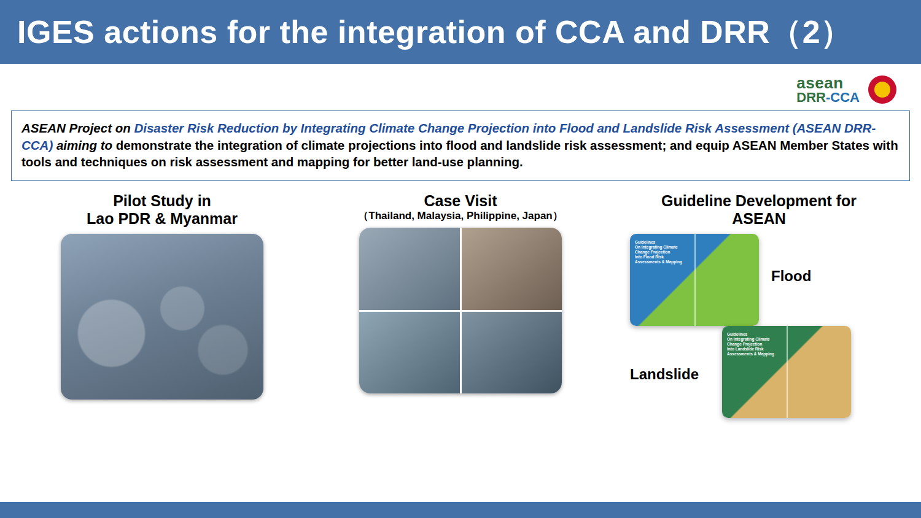IGES actions for the integration of CCA and DRR（2）
asean DRR-CCA
ASEAN Project on Disaster Risk Reduction by Integrating Climate Change Projection into Flood and Landslide Risk Assessment (ASEAN DRR-CCA) aiming to demonstrate the integration of climate projections into flood and landslide risk assessment; and equip ASEAN Member States with tools and techniques on risk assessment and mapping for better land-use planning.
Pilot Study in
Lao PDR & Myanmar
Case Visit
（Thailand, Malaysia, Philippine, Japan）
Guideline Development for
ASEAN
Guidelines
On Integrating Climate
Change Projection
Into Flood Risk
Assessments & Mapping
Flood
Guidelines
On Integrating Climate
Change Projection
Into Landslide Risk
Assessments & Mapping
Landslide